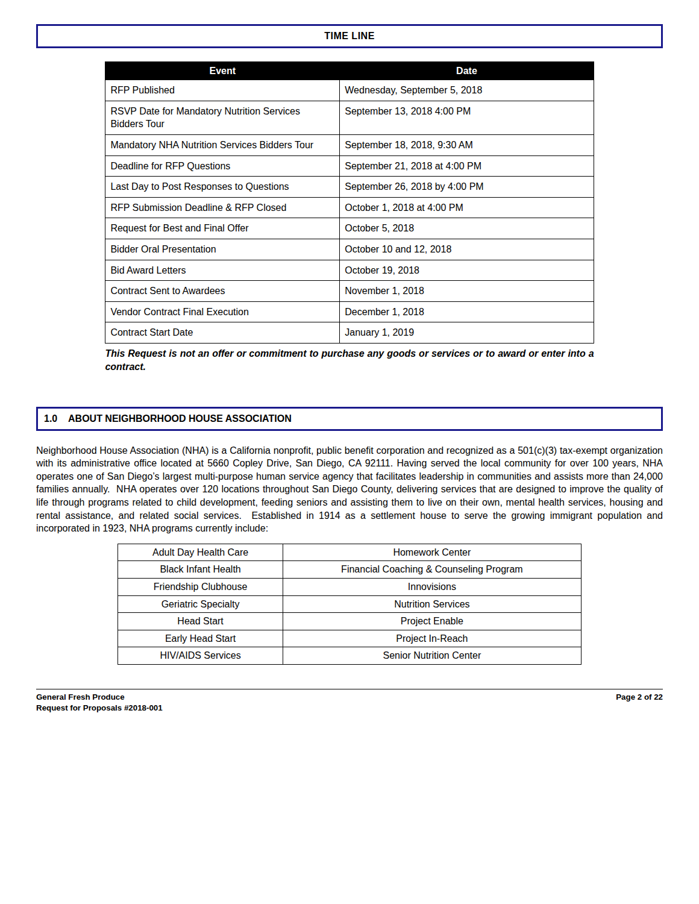TIME LINE
| Event | Date |
| --- | --- |
| RFP Published | Wednesday, September 5, 2018 |
| RSVP Date for Mandatory Nutrition Services Bidders Tour | September 13, 2018 4:00 PM |
| Mandatory NHA Nutrition Services Bidders Tour | September 18, 2018, 9:30 AM |
| Deadline for RFP Questions | September 21, 2018 at 4:00 PM |
| Last Day to Post Responses to Questions | September 26, 2018 by 4:00 PM |
| RFP Submission Deadline & RFP Closed | October 1, 2018 at 4:00 PM |
| Request for Best and Final Offer | October 5, 2018 |
| Bidder Oral Presentation | October 10 and 12, 2018 |
| Bid Award Letters | October 19, 2018 |
| Contract Sent to Awardees | November 1, 2018 |
| Vendor Contract Final Execution | December 1, 2018 |
| Contract Start Date | January 1, 2019 |
This Request is not an offer or commitment to purchase any goods or services or to award or enter into a contract.
1.0 ABOUT NEIGHBORHOOD HOUSE ASSOCIATION
Neighborhood House Association (NHA) is a California nonprofit, public benefit corporation and recognized as a 501(c)(3) tax-exempt organization with its administrative office located at 5660 Copley Drive, San Diego, CA 92111. Having served the local community for over 100 years, NHA operates one of San Diego’s largest multi-purpose human service agency that facilitates leadership in communities and assists more than 24,000 families annually. NHA operates over 120 locations throughout San Diego County, delivering services that are designed to improve the quality of life through programs related to child development, feeding seniors and assisting them to live on their own, mental health services, housing and rental assistance, and related social services. Established in 1914 as a settlement house to serve the growing immigrant population and incorporated in 1923, NHA programs currently include:
| Adult Day Health Care | Homework Center |
| Black Infant Health | Financial Coaching & Counseling Program |
| Friendship Clubhouse | Innovisions |
| Geriatric Specialty | Nutrition Services |
| Head Start | Project Enable |
| Early Head Start | Project In-Reach |
| HIV/AIDS Services | Senior Nutrition Center |
General Fresh Produce
Request for Proposals #2018-001
Page 2 of 22